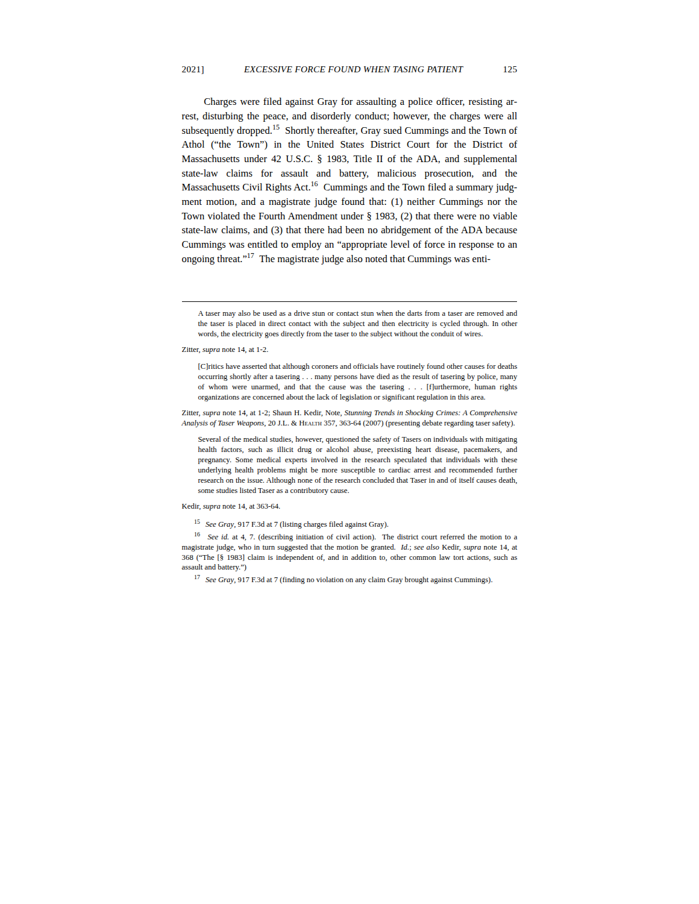2021] Excessive Force Found When Tasing Patient 125
Charges were filed against Gray for assaulting a police officer, resisting arrest, disturbing the peace, and disorderly conduct; however, the charges were all subsequently dropped.15 Shortly thereafter, Gray sued Cummings and the Town of Athol (“the Town”) in the United States District Court for the District of Massachusetts under 42 U.S.C. § 1983, Title II of the ADA, and supplemental state-law claims for assault and battery, malicious prosecution, and the Massachusetts Civil Rights Act.16 Cummings and the Town filed a summary judgment motion, and a magistrate judge found that: (1) neither Cummings nor the Town violated the Fourth Amendment under § 1983, (2) that there were no viable state-law claims, and (3) that there had been no abridgement of the ADA because Cummings was entitled to employ an “appropriate level of force in response to an ongoing threat.”17 The magistrate judge also noted that Cummings was enti-
A taser may also be used as a drive stun or contact stun when the darts from a taser are removed and the taser is placed in direct contact with the subject and then electricity is cycled through. In other words, the electricity goes directly from the taser to the subject without the conduit of wires.
Zitter, supra note 14, at 1-2.
[C]ritics have asserted that although coroners and officials have routinely found other causes for deaths occurring shortly after a tasering . . . many persons have died as the result of tasering by police, many of whom were unarmed, and that the cause was the tasering . . . [f]urthermore, human rights organizations are concerned about the lack of legislation or significant regulation in this area.
Zitter, supra note 14, at 1-2; Shaun H. Kedir, Note, Stunning Trends in Shocking Crimes: A Comprehensive Analysis of Taser Weapons, 20 J.L. & Health 357, 363-64 (2007) (presenting debate regarding taser safety).
Several of the medical studies, however, questioned the safety of Tasers on individuals with mitigating health factors, such as illicit drug or alcohol abuse, preexisting heart disease, pacemakers, and pregnancy. Some medical experts involved in the research speculated that individuals with these underlying health problems might be more susceptible to cardiac arrest and recommended further research on the issue. Although none of the research concluded that Taser in and of itself causes death, some studies listed Taser as a contributory cause.
Kedir, supra note 14, at 363-64.
15 See Gray, 917 F.3d at 7 (listing charges filed against Gray).
16 See id. at 4, 7. (describing initiation of civil action). The district court referred the motion to a magistrate judge, who in turn suggested that the motion be granted. Id.; see also Kedir, supra note 14, at 368 (“The [§ 1983] claim is independent of, and in addition to, other common law tort actions, such as assault and battery.”)
17 See Gray, 917 F.3d at 7 (finding no violation on any claim Gray brought against Cummings).